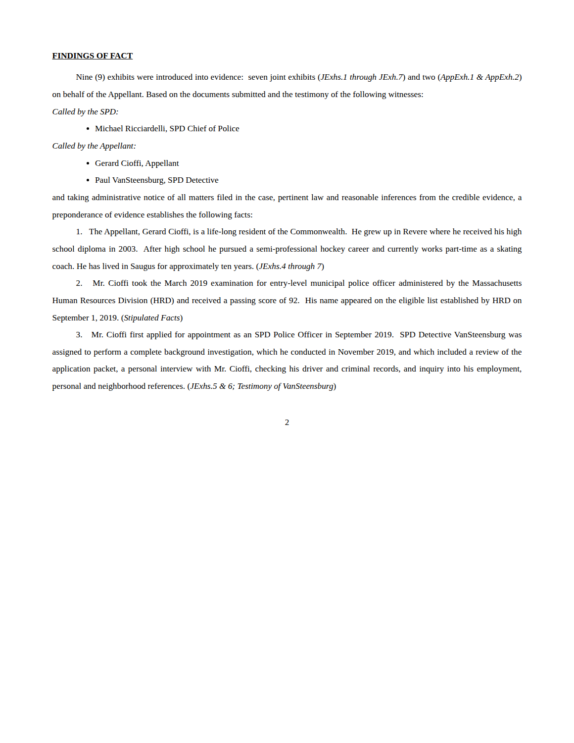FINDINGS OF FACT
Nine (9) exhibits were introduced into evidence: seven joint exhibits (JExhs.1 through JExh.7) and two (AppExh.1 & AppExh.2) on behalf of the Appellant. Based on the documents submitted and the testimony of the following witnesses:
Called by the SPD:
Michael Ricciardelli, SPD Chief of Police
Called by the Appellant:
Gerard Cioffi, Appellant
Paul VanSteensburg, SPD Detective
and taking administrative notice of all matters filed in the case, pertinent law and reasonable inferences from the credible evidence, a preponderance of evidence establishes the following facts:
1. The Appellant, Gerard Cioffi, is a life-long resident of the Commonwealth. He grew up in Revere where he received his high school diploma in 2003. After high school he pursued a semi-professional hockey career and currently works part-time as a skating coach. He has lived in Saugus for approximately ten years. (JExhs.4 through 7)
2. Mr. Cioffi took the March 2019 examination for entry-level municipal police officer administered by the Massachusetts Human Resources Division (HRD) and received a passing score of 92. His name appeared on the eligible list established by HRD on September 1, 2019. (Stipulated Facts)
3. Mr. Cioffi first applied for appointment as an SPD Police Officer in September 2019. SPD Detective VanSteensburg was assigned to perform a complete background investigation, which he conducted in November 2019, and which included a review of the application packet, a personal interview with Mr. Cioffi, checking his driver and criminal records, and inquiry into his employment, personal and neighborhood references. (JExhs.5 & 6; Testimony of VanSteensburg)
2